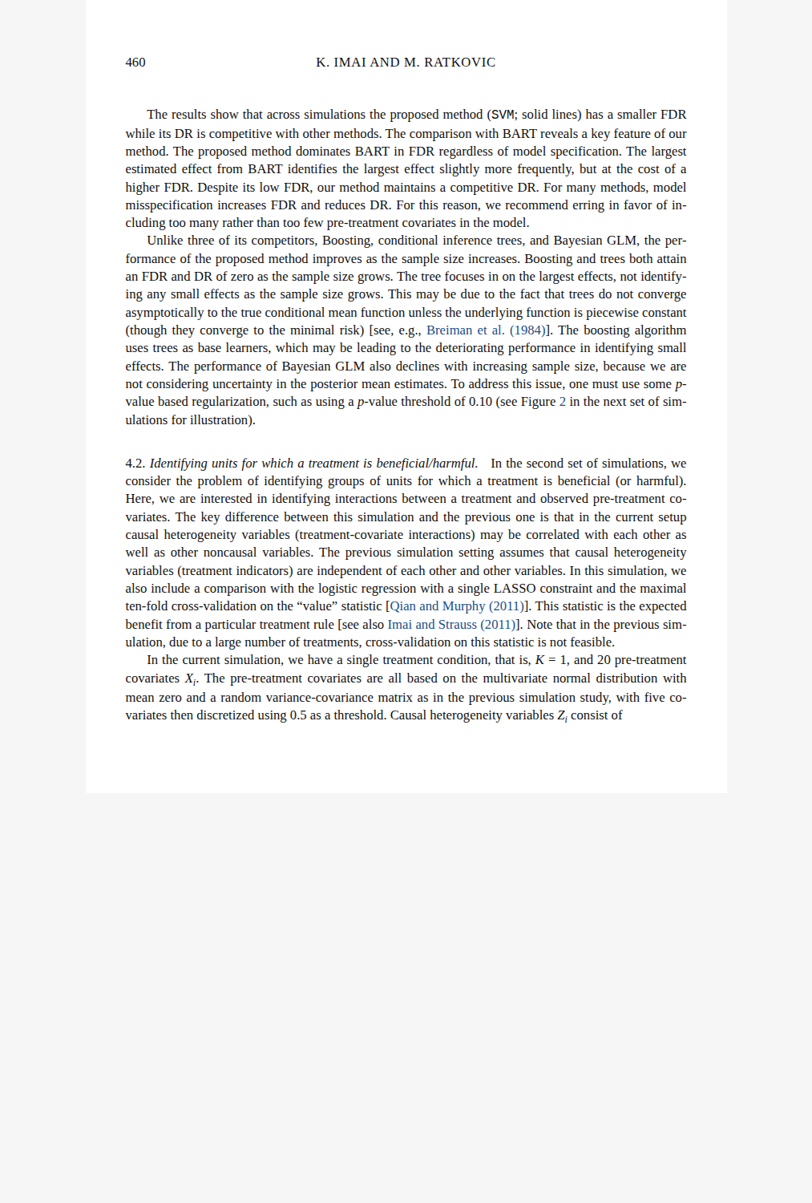460 K. IMAI AND M. RATKOVIC 460
The results show that across simulations the proposed method (SVM; solid lines) has a smaller FDR while its DR is competitive with other methods. The comparison with BART reveals a key feature of our method. The proposed method dominates BART in FDR regardless of model specification. The largest estimated effect from BART identifies the largest effect slightly more frequently, but at the cost of a higher FDR. Despite its low FDR, our method maintains a competitive DR. For many methods, model misspecification increases FDR and reduces DR. For this reason, we recommend erring in favor of including too many rather than too few pre-treatment covariates in the model.
Unlike three of its competitors, Boosting, conditional inference trees, and Bayesian GLM, the performance of the proposed method improves as the sample size increases. Boosting and trees both attain an FDR and DR of zero as the sample size grows. The tree focuses in on the largest effects, not identifying any small effects as the sample size grows. This may be due to the fact that trees do not converge asymptotically to the true conditional mean function unless the underlying function is piecewise constant (though they converge to the minimal risk) [see, e.g., Breiman et al. (1984)]. The boosting algorithm uses trees as base learners, which may be leading to the deteriorating performance in identifying small effects. The performance of Bayesian GLM also declines with increasing sample size, because we are not considering uncertainty in the posterior mean estimates. To address this issue, one must use some p-value based regularization, such as using a p-value threshold of 0.10 (see Figure 2 in the next set of simulations for illustration).
4.2. Identifying units for which a treatment is beneficial/harmful.
In the second set of simulations, we consider the problem of identifying groups of units for which a treatment is beneficial (or harmful). Here, we are interested in identifying interactions between a treatment and observed pre-treatment covariates. The key difference between this simulation and the previous one is that in the current setup causal heterogeneity variables (treatment-covariate interactions) may be correlated with each other as well as other noncausal variables. The previous simulation setting assumes that causal heterogeneity variables (treatment indicators) are independent of each other and other variables. In this simulation, we also include a comparison with the logistic regression with a single LASSO constraint and the maximal ten-fold cross-validation on the “value” statistic [Qian and Murphy (2011)]. This statistic is the expected benefit from a particular treatment rule [see also Imai and Strauss (2011)]. Note that in the previous simulation, due to a large number of treatments, cross-validation on this statistic is not feasible.
In the current simulation, we have a single treatment condition, that is, K = 1, and 20 pre-treatment covariates Xi. The pre-treatment covariates are all based on the multivariate normal distribution with mean zero and a random variance-covariance matrix as in the previous simulation study, with five covariates then discretized using 0.5 as a threshold. Causal heterogeneity variables Zi consist of